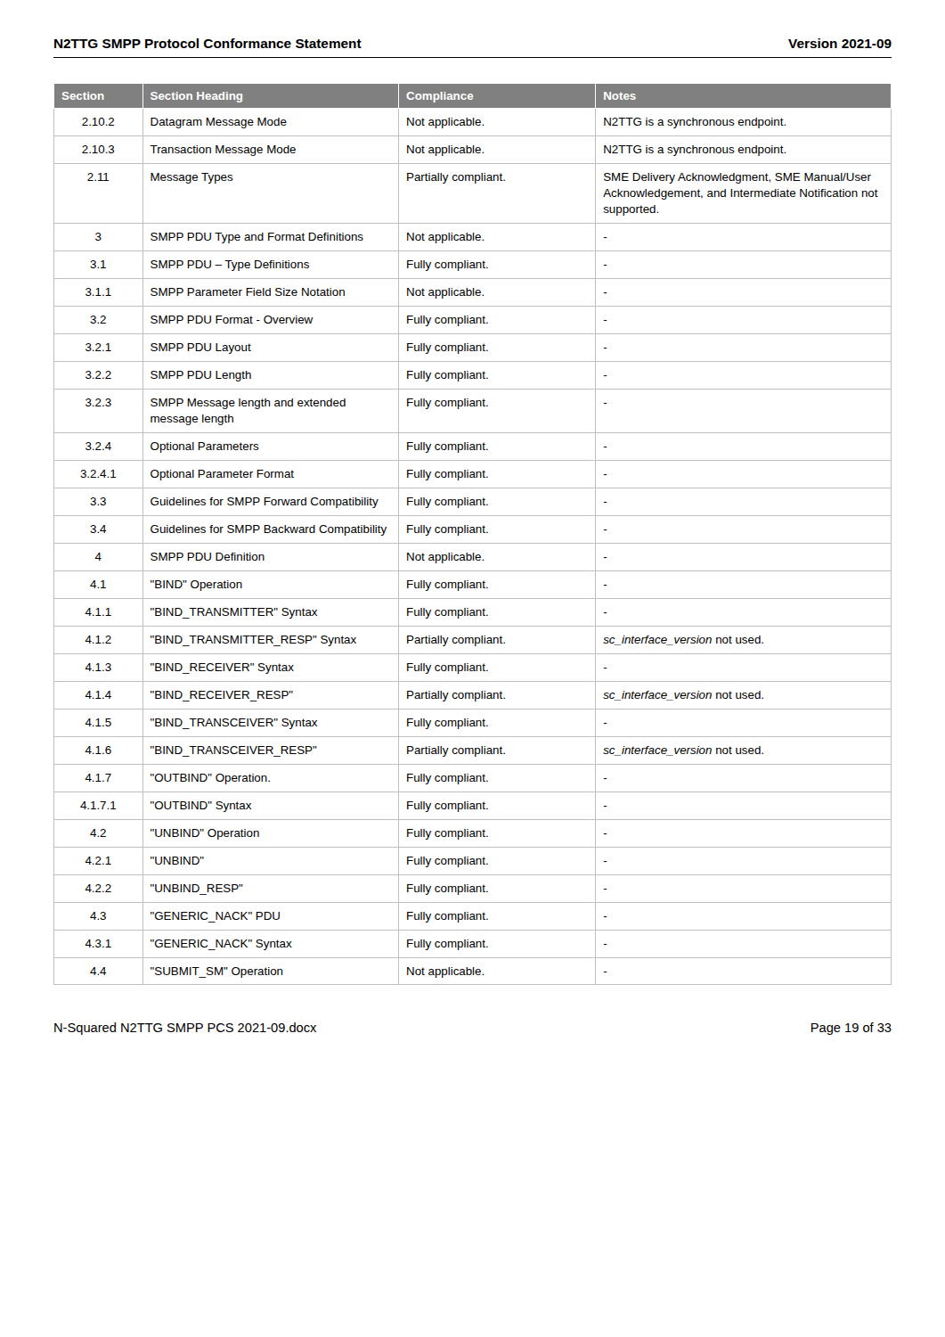N2TTG SMPP Protocol Conformance Statement Version 2021-09
| Section | Section Heading | Compliance | Notes |
| --- | --- | --- | --- |
| 2.10.2 | Datagram Message Mode | Not applicable. | N2TTG is a synchronous endpoint. |
| 2.10.3 | Transaction Message Mode | Not applicable. | N2TTG is a synchronous endpoint. |
| 2.11 | Message Types | Partially compliant. | SME Delivery Acknowledgment, SME Manual/User Acknowledgement, and Intermediate Notification not supported. |
| 3 | SMPP PDU Type and Format Definitions | Not applicable. | - |
| 3.1 | SMPP PDU – Type Definitions | Fully compliant. | - |
| 3.1.1 | SMPP Parameter Field Size Notation | Not applicable. | - |
| 3.2 | SMPP PDU Format - Overview | Fully compliant. | - |
| 3.2.1 | SMPP PDU Layout | Fully compliant. | - |
| 3.2.2 | SMPP PDU Length | Fully compliant. | - |
| 3.2.3 | SMPP Message length and extended message length | Fully compliant. | - |
| 3.2.4 | Optional Parameters | Fully compliant. | - |
| 3.2.4.1 | Optional Parameter Format | Fully compliant. | - |
| 3.3 | Guidelines for SMPP Forward Compatibility | Fully compliant. | - |
| 3.4 | Guidelines for SMPP Backward Compatibility | Fully compliant. | - |
| 4 | SMPP PDU Definition | Not applicable. | - |
| 4.1 | "BIND" Operation | Fully compliant. | - |
| 4.1.1 | "BIND_TRANSMITTER" Syntax | Fully compliant. | - |
| 4.1.2 | "BIND_TRANSMITTER_RESP" Syntax | Partially compliant. | sc_interface_version not used. |
| 4.1.3 | "BIND_RECEIVER" Syntax | Fully compliant. | - |
| 4.1.4 | "BIND_RECEIVER_RESP" | Partially compliant. | sc_interface_version not used. |
| 4.1.5 | "BIND_TRANSCEIVER" Syntax | Fully compliant. | - |
| 4.1.6 | "BIND_TRANSCEIVER_RESP" | Partially compliant. | sc_interface_version not used. |
| 4.1.7 | "OUTBIND" Operation. | Fully compliant. | - |
| 4.1.7.1 | "OUTBIND" Syntax | Fully compliant. | - |
| 4.2 | "UNBIND" Operation | Fully compliant. | - |
| 4.2.1 | "UNBIND" | Fully compliant. | - |
| 4.2.2 | "UNBIND_RESP" | Fully compliant. | - |
| 4.3 | "GENERIC_NACK" PDU | Fully compliant. | - |
| 4.3.1 | "GENERIC_NACK" Syntax | Fully compliant. | - |
| 4.4 | "SUBMIT_SM" Operation | Not applicable. | - |
N-Squared N2TTG SMPP PCS 2021-09.docx Page 19 of 33